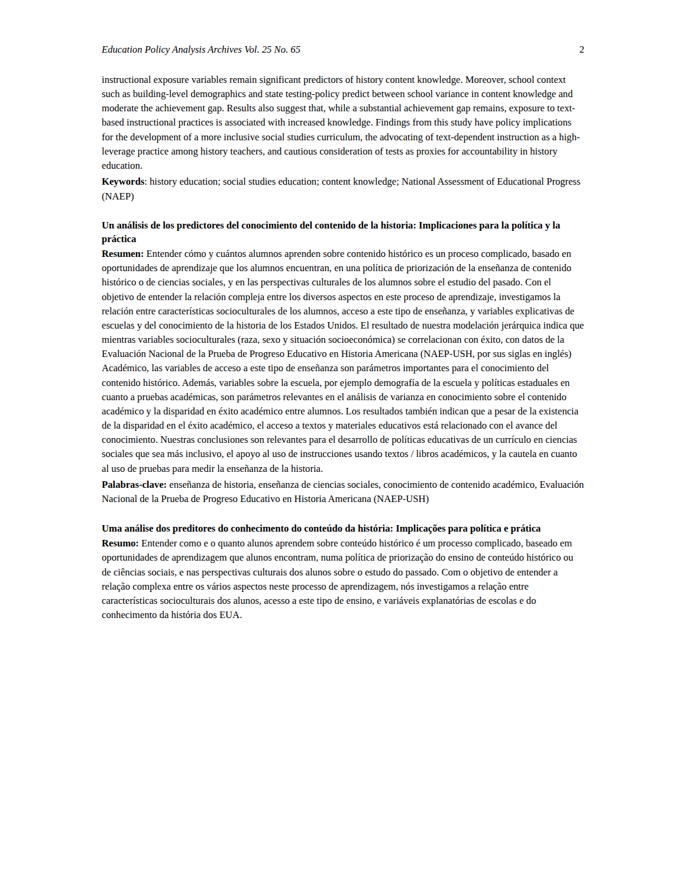Education Policy Analysis Archives Vol. 25 No. 65 2
instructional exposure variables remain significant predictors of history content knowledge. Moreover, school context such as building-level demographics and state testing-policy predict between school variance in content knowledge and moderate the achievement gap. Results also suggest that, while a substantial achievement gap remains, exposure to text-based instructional practices is associated with increased knowledge. Findings from this study have policy implications for the development of a more inclusive social studies curriculum, the advocating of text-dependent instruction as a high-leverage practice among history teachers, and cautious consideration of tests as proxies for accountability in history education.
Keywords: history education; social studies education; content knowledge; National Assessment of Educational Progress (NAEP)
Un análisis de los predictores del conocimiento del contenido de la historia: Implicaciones para la política y la práctica
Resumen: Entender cómo y cuántos alumnos aprenden sobre contenido histórico es un proceso complicado, basado en oportunidades de aprendizaje que los alumnos encuentran, en una política de priorización de la enseñanza de contenido histórico o de ciencias sociales, y en las perspectivas culturales de los alumnos sobre el estudio del pasado. Con el objetivo de entender la relación compleja entre los diversos aspectos en este proceso de aprendizaje, investigamos la relación entre características socioculturales de los alumnos, acceso a este tipo de enseñanza, y variables explicativas de escuelas y del conocimiento de la historia de los Estados Unidos. El resultado de nuestra modelación jerárquica indica que mientras variables socioculturales (raza, sexo y situación socioeconómica) se correlacionan con éxito, con datos de la Evaluación Nacional de la Prueba de Progreso Educativo en Historia Americana (NAEP-USH, por sus siglas en inglés) Académico, las variables de acceso a este tipo de enseñanza son parámetros importantes para el conocimiento del contenido histórico. Además, variables sobre la escuela, por ejemplo demografía de la escuela y políticas estaduales en cuanto a pruebas académicas, son parámetros relevantes en el análisis de varianza en conocimiento sobre el contenido académico y la disparidad en éxito académico entre alumnos. Los resultados también indican que a pesar de la existencia de la disparidad en el éxito académico, el acceso a textos y materiales educativos está relacionado con el avance del conocimiento. Nuestras conclusiones son relevantes para el desarrollo de políticas educativas de un currículo en ciencias sociales que sea más inclusivo, el apoyo al uso de instrucciones usando textos / libros académicos, y la cautela en cuanto al uso de pruebas para medir la enseñanza de la historia.
Palabras-clave: enseñanza de historia, enseñanza de ciencias sociales, conocimiento de contenido académico, Evaluación Nacional de la Prueba de Progreso Educativo en Historia Americana (NAEP-USH)
Uma análise dos preditores do conhecimento do conteúdo da história: Implicações para política e prática
Resumo: Entender como e o quanto alunos aprendem sobre conteúdo histórico é um processo complicado, baseado em oportunidades de aprendizagem que alunos encontram, numa política de priorização do ensino de conteúdo histórico ou de ciências sociais, e nas perspectivas culturais dos alunos sobre o estudo do passado. Com o objetivo de entender a relação complexa entre os vários aspectos neste processo de aprendizagem, nós investigamos a relação entre características socioculturais dos alunos, acesso a este tipo de ensino, e variáveis explanatórias de escolas e do conhecimento da história dos EUA.